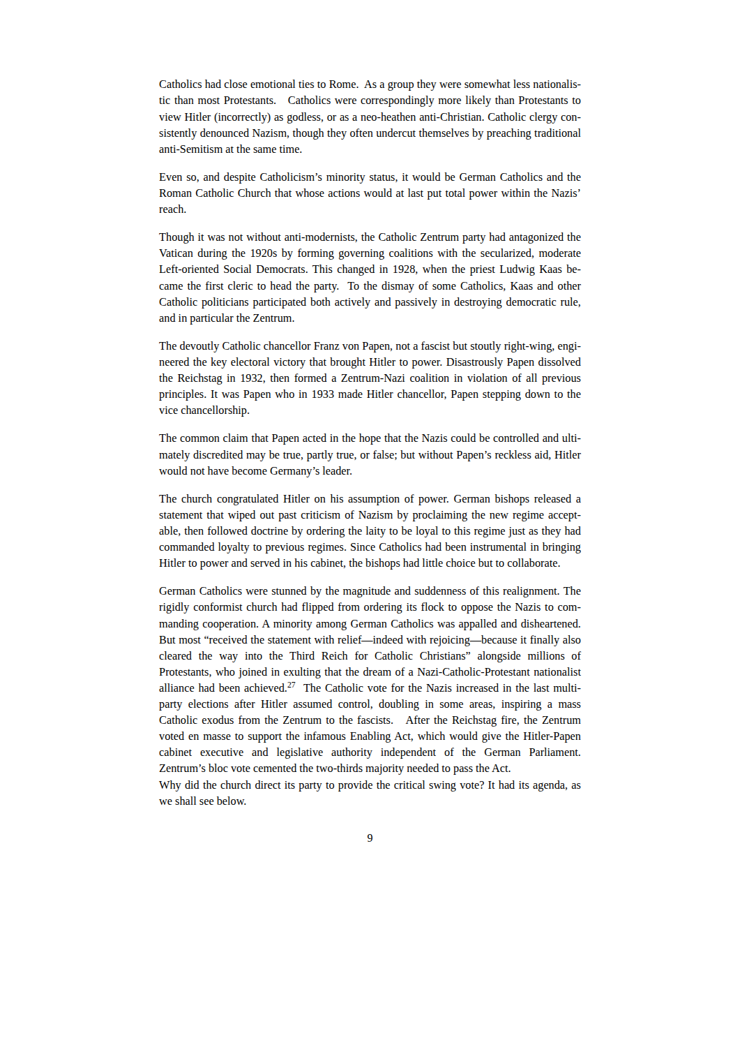Catholics had close emotional ties to Rome. As a group they were somewhat less nationalistic than most Protestants. Catholics were correspondingly more likely than Protestants to view Hitler (incorrectly) as godless, or as a neo-heathen anti-Christian. Catholic clergy consistently denounced Nazism, though they often undercut themselves by preaching traditional anti-Semitism at the same time.
Even so, and despite Catholicism’s minority status, it would be German Catholics and the Roman Catholic Church that whose actions would at last put total power within the Nazis’ reach.
Though it was not without anti-modernists, the Catholic Zentrum party had antagonized the Vatican during the 1920s by forming governing coalitions with the secularized, moderate Left-oriented Social Democrats. This changed in 1928, when the priest Ludwig Kaas became the first cleric to head the party. To the dismay of some Catholics, Kaas and other Catholic politicians participated both actively and passively in destroying democratic rule, and in particular the Zentrum.
The devoutly Catholic chancellor Franz von Papen, not a fascist but stoutly right-wing, engineered the key electoral victory that brought Hitler to power. Disastrously Papen dissolved the Reichstag in 1932, then formed a Zentrum-Nazi coalition in violation of all previous principles. It was Papen who in 1933 made Hitler chancellor, Papen stepping down to the vice chancellorship.
The common claim that Papen acted in the hope that the Nazis could be controlled and ultimately discredited may be true, partly true, or false; but without Papen’s reckless aid, Hitler would not have become Germany’s leader.
The church congratulated Hitler on his assumption of power. German bishops released a statement that wiped out past criticism of Nazism by proclaiming the new regime acceptable, then followed doctrine by ordering the laity to be loyal to this regime just as they had commanded loyalty to previous regimes. Since Catholics had been instrumental in bringing Hitler to power and served in his cabinet, the bishops had little choice but to collaborate.
German Catholics were stunned by the magnitude and suddenness of this realignment. The rigidly conformist church had flipped from ordering its flock to oppose the Nazis to commanding cooperation. A minority among German Catholics was appalled and disheartened. But most “received the statement with relief—indeed with rejoicing—because it finally also cleared the way into the Third Reich for Catholic Christians” alongside millions of Protestants, who joined in exulting that the dream of a Nazi-Catholic-Protestant nationalist alliance had been achieved.27 The Catholic vote for the Nazis increased in the last multi-party elections after Hitler assumed control, doubling in some areas, inspiring a mass Catholic exodus from the Zentrum to the fascists. After the Reichstag fire, the Zentrum voted en masse to support the infamous Enabling Act, which would give the Hitler-Papen cabinet executive and legislative authority independent of the German Parliament. Zentrum’s bloc vote cemented the two-thirds majority needed to pass the Act.
Why did the church direct its party to provide the critical swing vote? It had its agenda, as we shall see below.
9